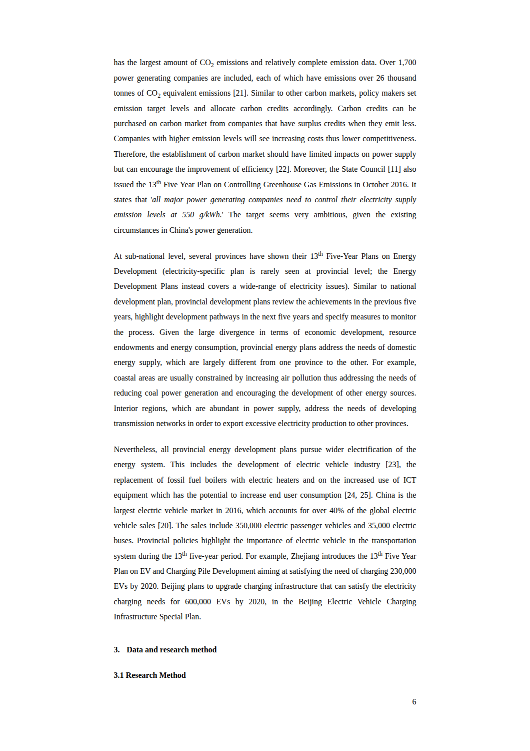has the largest amount of CO2 emissions and relatively complete emission data. Over 1,700 power generating companies are included, each of which have emissions over 26 thousand tonnes of CO2 equivalent emissions [21]. Similar to other carbon markets, policy makers set emission target levels and allocate carbon credits accordingly. Carbon credits can be purchased on carbon market from companies that have surplus credits when they emit less. Companies with higher emission levels will see increasing costs thus lower competitiveness. Therefore, the establishment of carbon market should have limited impacts on power supply but can encourage the improvement of efficiency [22]. Moreover, the State Council [11] also issued the 13th Five Year Plan on Controlling Greenhouse Gas Emissions in October 2016. It states that 'all major power generating companies need to control their electricity supply emission levels at 550 g/kWh.' The target seems very ambitious, given the existing circumstances in China's power generation.
At sub-national level, several provinces have shown their 13th Five-Year Plans on Energy Development (electricity-specific plan is rarely seen at provincial level; the Energy Development Plans instead covers a wide-range of electricity issues). Similar to national development plan, provincial development plans review the achievements in the previous five years, highlight development pathways in the next five years and specify measures to monitor the process. Given the large divergence in terms of economic development, resource endowments and energy consumption, provincial energy plans address the needs of domestic energy supply, which are largely different from one province to the other. For example, coastal areas are usually constrained by increasing air pollution thus addressing the needs of reducing coal power generation and encouraging the development of other energy sources. Interior regions, which are abundant in power supply, address the needs of developing transmission networks in order to export excessive electricity production to other provinces.
Nevertheless, all provincial energy development plans pursue wider electrification of the energy system. This includes the development of electric vehicle industry [23], the replacement of fossil fuel boilers with electric heaters and on the increased use of ICT equipment which has the potential to increase end user consumption [24, 25]. China is the largest electric vehicle market in 2016, which accounts for over 40% of the global electric vehicle sales [20]. The sales include 350,000 electric passenger vehicles and 35,000 electric buses. Provincial policies highlight the importance of electric vehicle in the transportation system during the 13th five-year period. For example, Zhejiang introduces the 13th Five Year Plan on EV and Charging Pile Development aiming at satisfying the need of charging 230,000 EVs by 2020. Beijing plans to upgrade charging infrastructure that can satisfy the electricity charging needs for 600,000 EVs by 2020, in the Beijing Electric Vehicle Charging Infrastructure Special Plan.
3. Data and research method
3.1 Research Method
6